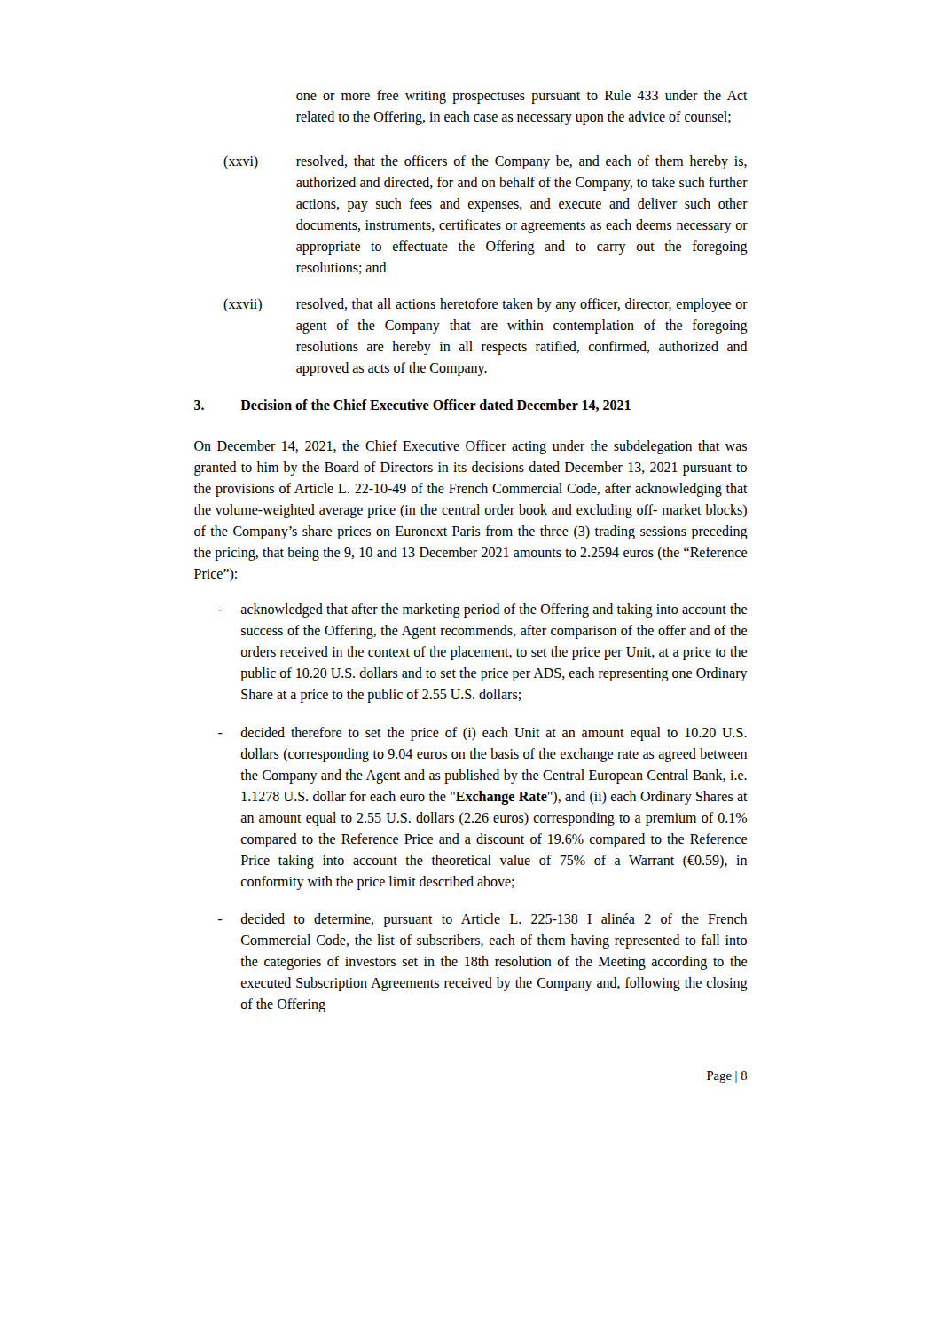one or more free writing prospectuses pursuant to Rule 433 under the Act related to the Offering, in each case as necessary upon the advice of counsel;
(xxvi)
resolved, that the officers of the Company be, and each of them hereby is, authorized and directed, for and on behalf of the Company, to take such further actions, pay such fees and expenses, and execute and deliver such other documents, instruments, certificates or agreements as each deems necessary or appropriate to effectuate the Offering and to carry out the foregoing resolutions; and
(xxvii)
resolved, that all actions heretofore taken by any officer, director, employee or agent of the Company that are within contemplation of the foregoing resolutions are hereby in all respects ratified, confirmed, authorized and approved as acts of the Company.
3.
Decision of the Chief Executive Officer dated December 14, 2021
On December 14, 2021, the Chief Executive Officer acting under the subdelegation that was granted to him by the Board of Directors in its decisions dated December 13, 2021 pursuant to the provisions of Article L. 22-10-49 of the French Commercial Code, after acknowledging that the volume-weighted average price (in the central order book and excluding off- market blocks) of the Company’s share prices on Euronext Paris from the three (3) trading sessions preceding the pricing, that being the 9, 10 and 13 December 2021 amounts to 2.2594 euros (the “Reference Price”):
acknowledged that after the marketing period of the Offering and taking into account the success of the Offering, the Agent recommends, after comparison of the offer and of the orders received in the context of the placement, to set the price per Unit, at a price to the public of 10.20 U.S. dollars and to set the price per ADS, each representing one Ordinary Share at a price to the public of 2.55 U.S. dollars;
decided therefore to set the price of (i) each Unit at an amount equal to 10.20 U.S. dollars (corresponding to 9.04 euros on the basis of the exchange rate as agreed between the Company and the Agent and as published by the Central European Central Bank, i.e. 1.1278 U.S. dollar for each euro the "Exchange Rate"), and (ii) each Ordinary Shares at an amount equal to 2.55 U.S. dollars (2.26 euros) corresponding to a premium of 0.1% compared to the Reference Price and a discount of 19.6% compared to the Reference Price taking into account the theoretical value of 75% of a Warrant (€0.59), in conformity with the price limit described above;
decided to determine, pursuant to Article L. 225-138 I alinéa 2 of the French Commercial Code, the list of subscribers, each of them having represented to fall into the categories of investors set in the 18th resolution of the Meeting according to the executed Subscription Agreements received by the Company and, following the closing of the Offering
Page | 8